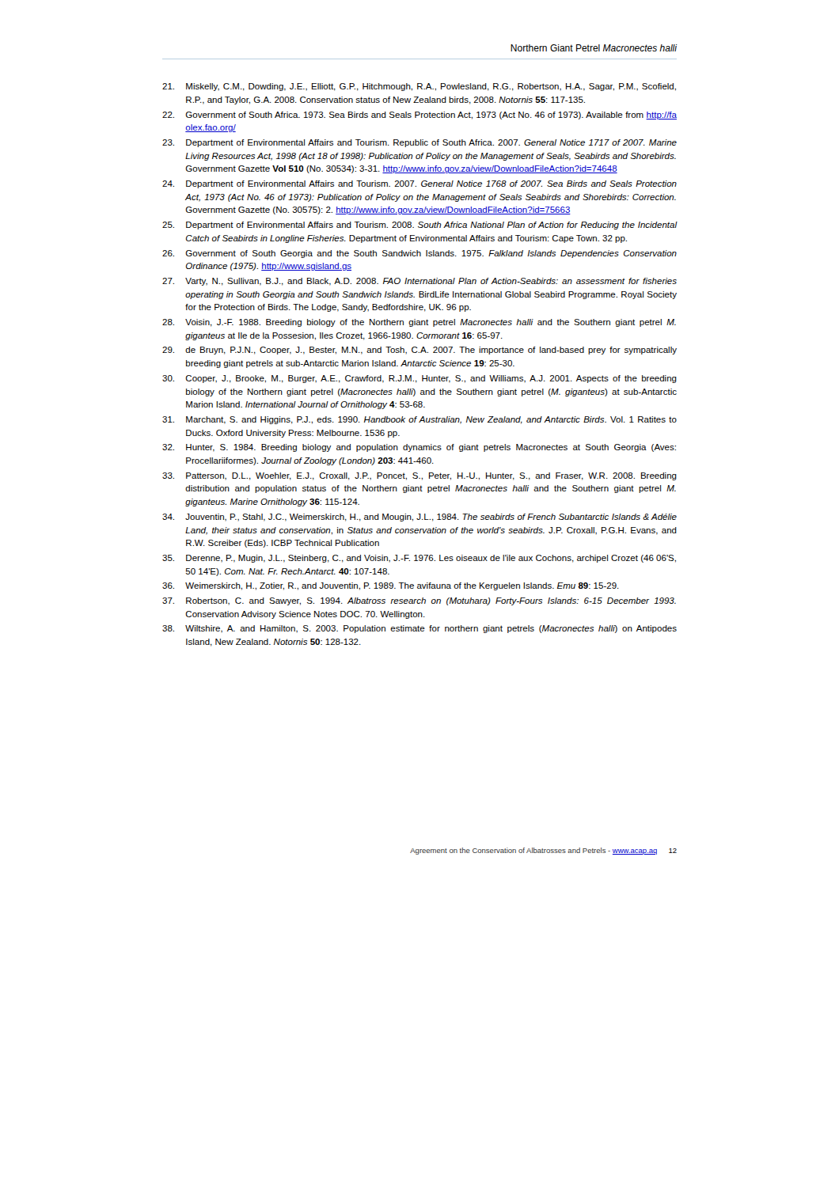Northern Giant Petrel Macronectes halli
21. Miskelly, C.M., Dowding, J.E., Elliott, G.P., Hitchmough, R.A., Powlesland, R.G., Robertson, H.A., Sagar, P.M., Scofield, R.P., and Taylor, G.A. 2008. Conservation status of New Zealand birds, 2008. Notornis 55: 117-135.
22. Government of South Africa. 1973. Sea Birds and Seals Protection Act, 1973 (Act No. 46 of 1973). Available from http://faolex.fao.org/
23. Department of Environmental Affairs and Tourism. Republic of South Africa. 2007. General Notice 1717 of 2007. Marine Living Resources Act, 1998 (Act 18 of 1998): Publication of Policy on the Management of Seals, Seabirds and Shorebirds. Government Gazette Vol 510 (No. 30534): 3-31. http://www.info.gov.za/view/DownloadFileAction?id=74648
24. Department of Environmental Affairs and Tourism. 2007. General Notice 1768 of 2007. Sea Birds and Seals Protection Act, 1973 (Act No. 46 of 1973): Publication of Policy on the Management of Seals Seabirds and Shorebirds: Correction. Government Gazette (No. 30575): 2. http://www.info.gov.za/view/DownloadFileAction?id=75663
25. Department of Environmental Affairs and Tourism. 2008. South Africa National Plan of Action for Reducing the Incidental Catch of Seabirds in Longline Fisheries. Department of Environmental Affairs and Tourism: Cape Town. 32 pp.
26. Government of South Georgia and the South Sandwich Islands. 1975. Falkland Islands Dependencies Conservation Ordinance (1975). http://www.sgisland.gs
27. Varty, N., Sullivan, B.J., and Black, A.D. 2008. FAO International Plan of Action-Seabirds: an assessment for fisheries operating in South Georgia and South Sandwich Islands. BirdLife International Global Seabird Programme. Royal Society for the Protection of Birds. The Lodge, Sandy, Bedfordshire, UK. 96 pp.
28. Voisin, J.-F. 1988. Breeding biology of the Northern giant petrel Macronectes halli and the Southern giant petrel M. giganteus at Ile de la Possesion, Iles Crozet, 1966-1980. Cormorant 16: 65-97.
29. de Bruyn, P.J.N., Cooper, J., Bester, M.N., and Tosh, C.A. 2007. The importance of land-based prey for sympatrically breeding giant petrels at sub-Antarctic Marion Island. Antarctic Science 19: 25-30.
30. Cooper, J., Brooke, M., Burger, A.E., Crawford, R.J.M., Hunter, S., and Williams, A.J. 2001. Aspects of the breeding biology of the Northern giant petrel (Macronectes halli) and the Southern giant petrel (M. giganteus) at sub-Antarctic Marion Island. International Journal of Ornithology 4: 53-68.
31. Marchant, S. and Higgins, P.J., eds. 1990. Handbook of Australian, New Zealand, and Antarctic Birds. Vol. 1 Ratites to Ducks. Oxford University Press: Melbourne. 1536 pp.
32. Hunter, S. 1984. Breeding biology and population dynamics of giant petrels Macronectes at South Georgia (Aves: Procellariiformes). Journal of Zoology (London) 203: 441-460.
33. Patterson, D.L., Woehler, E.J., Croxall, J.P., Poncet, S., Peter, H.-U., Hunter, S., and Fraser, W.R. 2008. Breeding distribution and population status of the Northern giant petrel Macronectes halli and the Southern giant petrel M. giganteus. Marine Ornithology 36: 115-124.
34. Jouventin, P., Stahl, J.C., Weimerskirch, H., and Mougin, J.L., 1984. The seabirds of French Subantarctic Islands & Adélie Land, their status and conservation, in Status and conservation of the world's seabirds. J.P. Croxall, P.G.H. Evans, and R.W. Screiber (Eds). ICBP Technical Publication
35. Derenne, P., Mugin, J.L., Steinberg, C., and Voisin, J.-F. 1976. Les oiseaux de l'ile aux Cochons, archipel Crozet (46 06'S, 50 14'E). Com. Nat. Fr. Rech.Antarct. 40: 107-148.
36. Weimerskirch, H., Zotier, R., and Jouventin, P. 1989. The avifauna of the Kerguelen Islands. Emu 89: 15-29.
37. Robertson, C. and Sawyer, S. 1994. Albatross research on (Motuhara) Forty-Fours Islands: 6-15 December 1993. Conservation Advisory Science Notes DOC. 70. Wellington.
38. Wiltshire, A. and Hamilton, S. 2003. Population estimate for northern giant petrels (Macronectes halli) on Antipodes Island, New Zealand. Notornis 50: 128-132.
Agreement on the Conservation of Albatrosses and Petrels - www.acap.aq 12